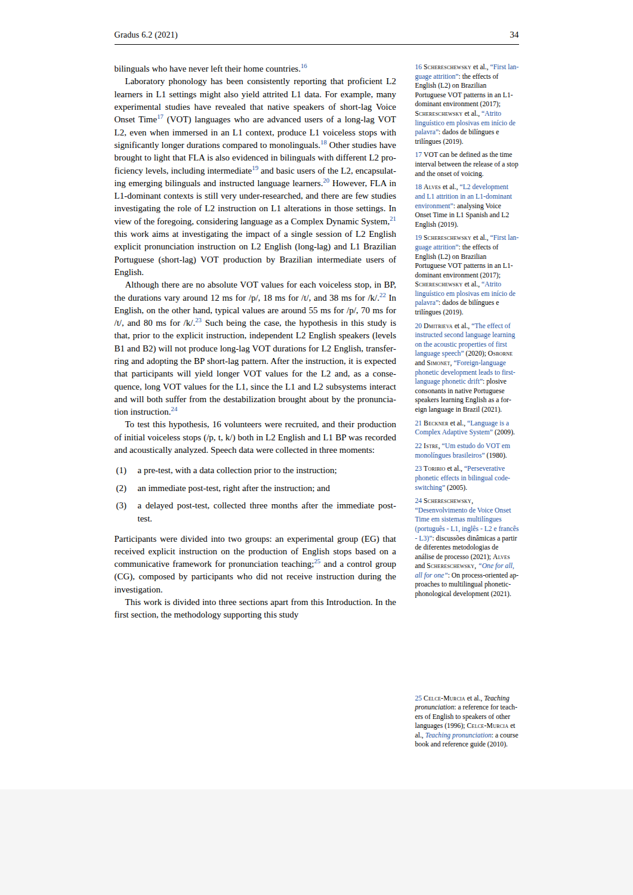Gradus 6.2 (2021) 34
bilinguals who have never left their home countries.16
Laboratory phonology has been consistently reporting that proficient L2 learners in L1 settings might also yield attrited L1 data. For example, many experimental studies have revealed that native speakers of short-lag Voice Onset Time17 (VOT) languages who are advanced users of a long-lag VOT L2, even when immersed in an L1 context, produce L1 voiceless stops with significantly longer durations compared to monolinguals.18 Other studies have brought to light that FLA is also evidenced in bilinguals with different L2 proficiency levels, including intermediate19 and basic users of the L2, encapsulating emerging bilinguals and instructed language learners.20 However, FLA in L1-dominant contexts is still very under-researched, and there are few studies investigating the role of L2 instruction on L1 alterations in those settings. In view of the foregoing, considering language as a Complex Dynamic System,21 this work aims at investigating the impact of a single session of L2 English explicit pronunciation instruction on L2 English (long-lag) and L1 Brazilian Portuguese (short-lag) VOT production by Brazilian intermediate users of English.
Although there are no absolute VOT values for each voiceless stop, in BP, the durations vary around 12 ms for /p/, 18 ms for /t/, and 38 ms for /k/.22 In English, on the other hand, typical values are around 55 ms for /p/, 70 ms for /t/, and 80 ms for /k/.23 Such being the case, the hypothesis in this study is that, prior to the explicit instruction, independent L2 English speakers (levels B1 and B2) will not produce long-lag VOT durations for L2 English, transferring and adopting the BP short-lag pattern. After the instruction, it is expected that participants will yield longer VOT values for the L2 and, as a consequence, long VOT values for the L1, since the L1 and L2 subsystems interact and will both suffer from the destabilization brought about by the pronunciation instruction.24
To test this hypothesis, 16 volunteers were recruited, and their production of initial voiceless stops (/p, t, k/) both in L2 English and L1 BP was recorded and acoustically analyzed. Speech data were collected in three moments:
(1) a pre-test, with a data collection prior to the instruction;
(2) an immediate post-test, right after the instruction; and
(3) a delayed post-test, collected three months after the immediate post-test.
Participants were divided into two groups: an experimental group (EG) that received explicit instruction on the production of English stops based on a communicative framework for pronunciation teaching;25 and a control group (CG), composed by participants who did not receive instruction during the investigation.
This work is divided into three sections apart from this Introduction. In the first section, the methodology supporting this study
16 Schereschewsky et al., “First language attrition”: the effects of English (L2) on Brazilian Portuguese VOT patterns in an L1-dominant environment (2017); Schereschewsky et al., “Atrito linguístico em plosivas em início de palavra”: dados de bilíngues e trilíngues (2019). 17 VOT can be defined as the time interval between the release of a stop and the onset of voicing. 18 Alves et al., “L2 development and L1 attrition in an L1-dominant environment”: analysing Voice Onset Time in L1 Spanish and L2 English (2019). 19 Schereschewsky et al., “First language attrition”: the effects of English (L2) on Brazilian Portuguese VOT patterns in an L1-dominant environment (2017); Schereschewsky et al., “Atrito linguístico em plosivas em início de palavra”: dados de bilíngues e trilíngues (2019). 20 Dmitrieva et al., “The effect of instructed second language learning on the acoustic properties of first language speech” (2020); Osborne and Simonet, “Foreign-language phonetic development leads to first-language phonetic drift”: plosive consonants in native Portuguese speakers learning English as a foreign language in Brazil (2021). 21 Beckner et al., “Language is a Complex Adaptive System” (2009). 22 Istre, “Um estudo do VOT em monolíngues brasileiros” (1980). 23 Toribio et al., “Perseverative phonetic effects in bilingual code-switching” (2005). 24 Schereschewsky, “Desenvolvimento de Voice Onset Time em sistemas multilíngues (português - L1, inglês - L2 e francês - L3)”: discussões dinâmicas a partir de diferentes metodologias de análise de processo (2021); Alves and Schereschewsky, “One for all, all for one”: On process-oriented approaches to multilingual phonetic-phonological development (2021). 25 Celce-Murcia et al., Teaching pronunciation: a reference for teachers of English to speakers of other languages (1996); Celce-Murcia et al., Teaching pronunciation: a course book and reference guide (2010).